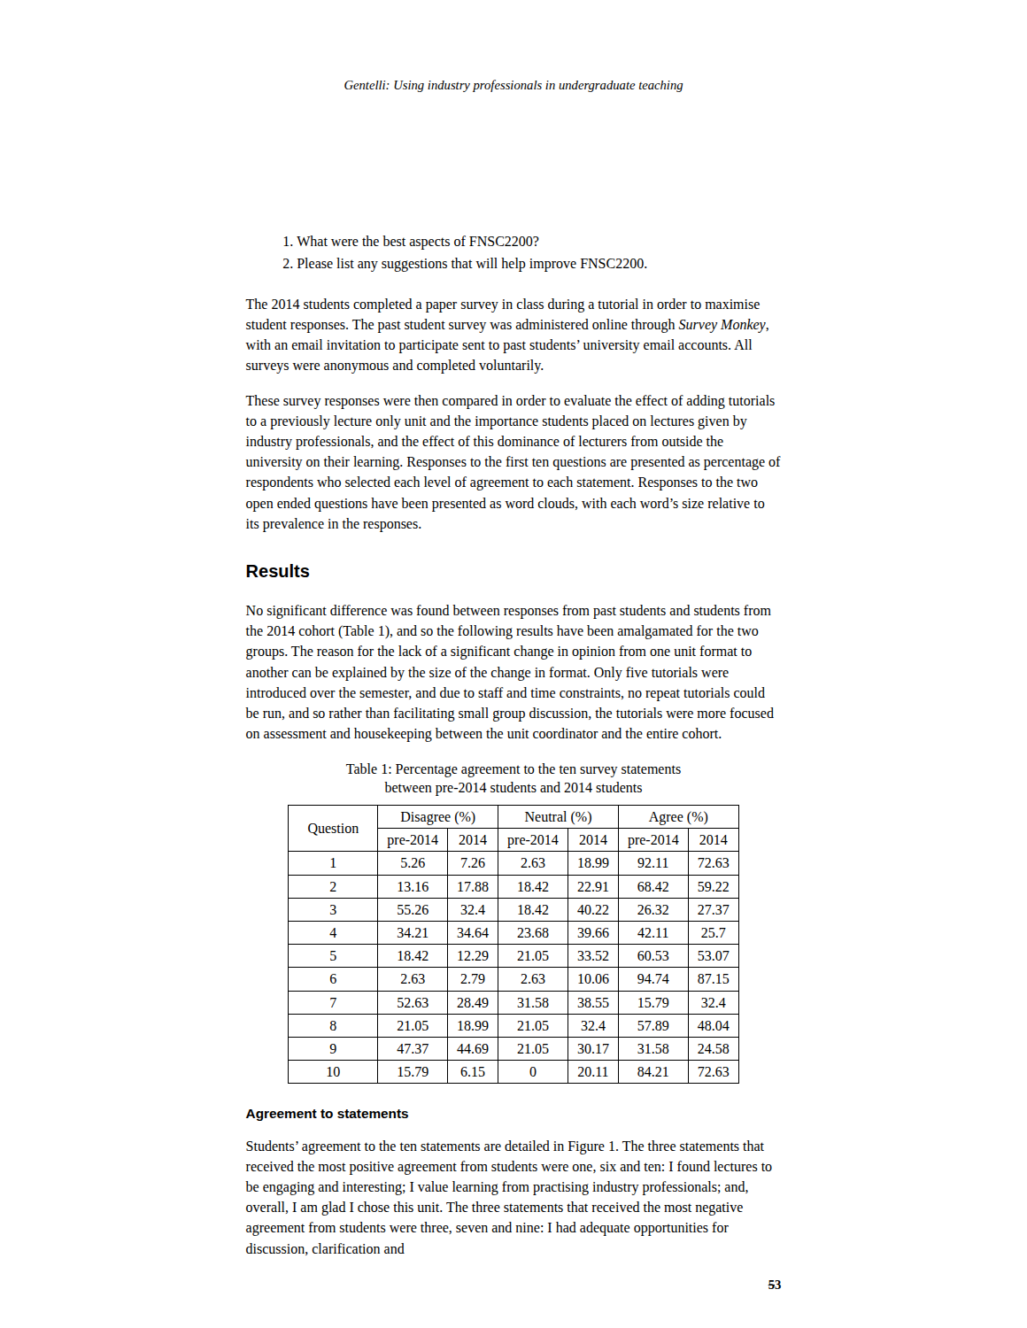Gentelli: Using industry professionals in undergraduate teaching
What were the best aspects of FNSC2200?
Please list any suggestions that will help improve FNSC2200.
The 2014 students completed a paper survey in class during a tutorial in order to maximise student responses. The past student survey was administered online through Survey Monkey, with an email invitation to participate sent to past students’ university email accounts. All surveys were anonymous and completed voluntarily.
These survey responses were then compared in order to evaluate the effect of adding tutorials to a previously lecture only unit and the importance students placed on lectures given by industry professionals, and the effect of this dominance of lecturers from outside the university on their learning. Responses to the first ten questions are presented as percentage of respondents who selected each level of agreement to each statement. Responses to the two open ended questions have been presented as word clouds, with each word’s size relative to its prevalence in the responses.
Results
No significant difference was found between responses from past students and students from the 2014 cohort (Table 1), and so the following results have been amalgamated for the two groups. The reason for the lack of a significant change in opinion from one unit format to another can be explained by the size of the change in format. Only five tutorials were introduced over the semester, and due to staff and time constraints, no repeat tutorials could be run, and so rather than facilitating small group discussion, the tutorials were more focused on assessment and housekeeping between the unit coordinator and the entire cohort.
Table 1: Percentage agreement to the ten survey statements
between pre-2014 students and 2014 students
| Question | Disagree (%) | Neutral (%) | Agree (%) |
| --- | --- | --- | --- |
| pre-2014 | 2014 | pre-2014 | 2014 | pre-2014 | 2014 |
| 1 | 5.26 | 7.26 | 2.63 | 18.99 | 92.11 | 72.63 |
| 2 | 13.16 | 17.88 | 18.42 | 22.91 | 68.42 | 59.22 |
| 3 | 55.26 | 32.4 | 18.42 | 40.22 | 26.32 | 27.37 |
| 4 | 34.21 | 34.64 | 23.68 | 39.66 | 42.11 | 25.7 |
| 5 | 18.42 | 12.29 | 21.05 | 33.52 | 60.53 | 53.07 |
| 6 | 2.63 | 2.79 | 2.63 | 10.06 | 94.74 | 87.15 |
| 7 | 52.63 | 28.49 | 31.58 | 38.55 | 15.79 | 32.4 |
| 8 | 21.05 | 18.99 | 21.05 | 32.4 | 57.89 | 48.04 |
| 9 | 47.37 | 44.69 | 21.05 | 30.17 | 31.58 | 24.58 |
| 10 | 15.79 | 6.15 | 0 | 20.11 | 84.21 | 72.63 |
Agreement to statements
Students’ agreement to the ten statements are detailed in Figure 1. The three statements that received the most positive agreement from students were one, six and ten: I found lectures to be engaging and interesting; I value learning from practising industry professionals; and, overall, I am glad I chose this unit. The three statements that received the most negative agreement from students were three, seven and nine: I had adequate opportunities for discussion, clarification and
53